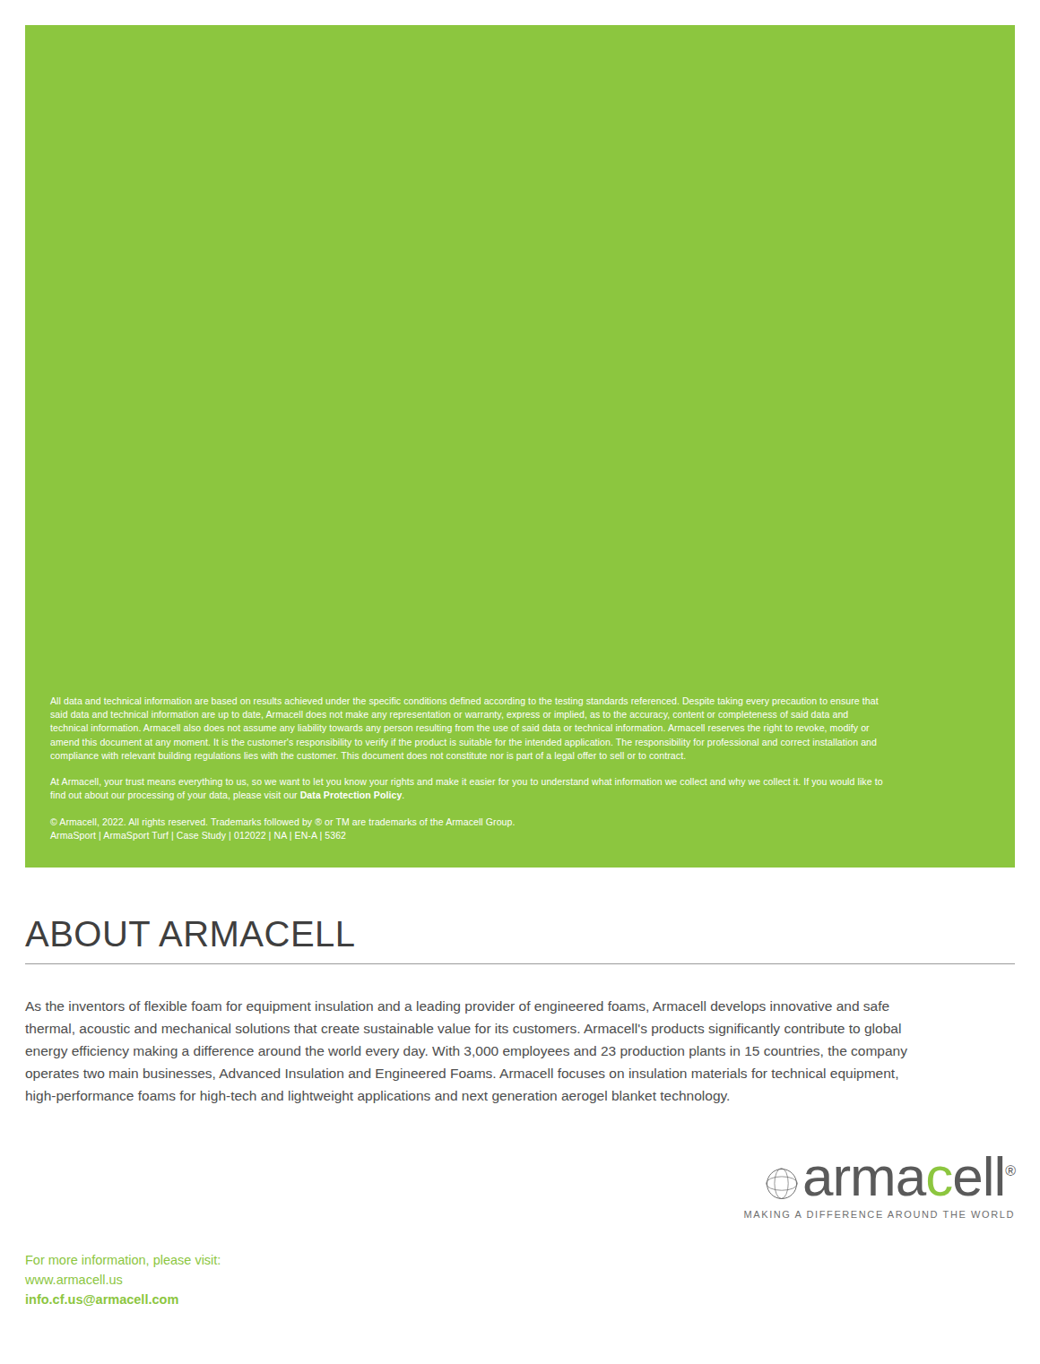All data and technical information are based on results achieved under the specific conditions defined according to the testing standards referenced. Despite taking every precaution to ensure that said data and technical information are up to date, Armacell does not make any representation or warranty, express or implied, as to the accuracy, content or completeness of said data and technical information. Armacell also does not assume any liability towards any person resulting from the use of said data or technical information. Armacell reserves the right to revoke, modify or amend this document at any moment. It is the customer's responsibility to verify if the product is suitable for the intended application. The responsibility for professional and correct installation and compliance with relevant building regulations lies with the customer. This document does not constitute nor is part of a legal offer to sell or to contract.
At Armacell, your trust means everything to us, so we want to let you know your rights and make it easier for you to understand what information we collect and why we collect it. If you would like to find out about our processing of your data, please visit our Data Protection Policy.
© Armacell, 2022. All rights reserved. Trademarks followed by ® or TM are trademarks of the Armacell Group.
ArmaSport | ArmaSport Turf | Case Study | 012022 | NA | EN-A | 5362
About Armacell
As the inventors of flexible foam for equipment insulation and a leading provider of engineered foams, Armacell develops innovative and safe thermal, acoustic and mechanical solutions that create sustainable value for its customers. Armacell's products significantly contribute to global energy efficiency making a difference around the world every day. With 3,000 employees and 23 production plants in 15 countries, the company operates two main businesses, Advanced Insulation and Engineered Foams. Armacell focuses on insulation materials for technical equipment, high-performance foams for high-tech and lightweight applications and next generation aerogel blanket technology.
armacell®
Making a difference around the world
For more information, please visit:
www.armacell.us
info.cf.us@armacell.com